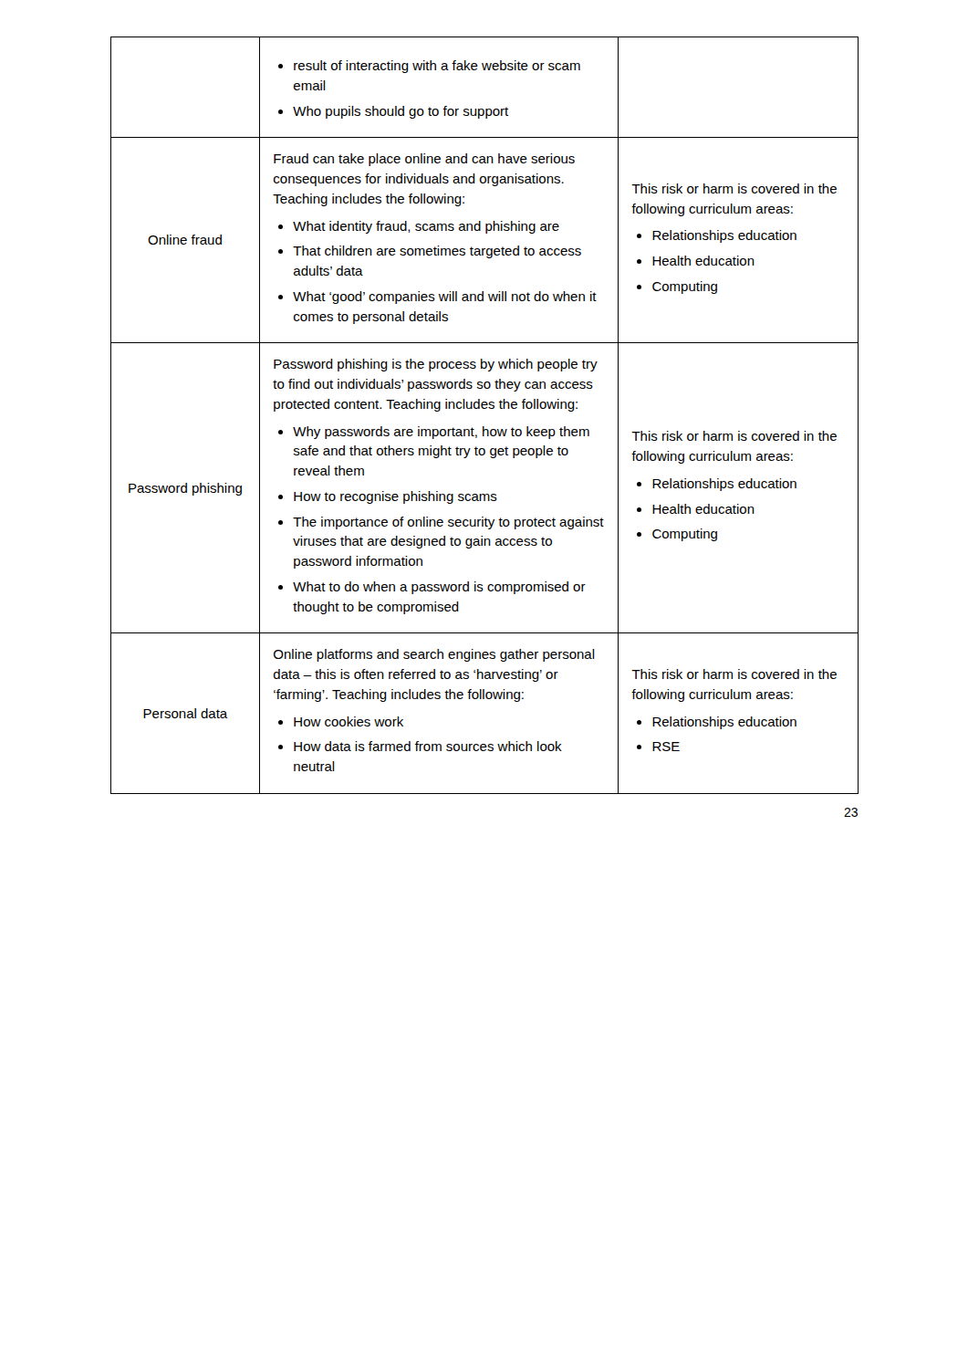| | result of interacting with a fake website or scam email Who pupils should go to for support | |
| Online fraud | Fraud can take place online and can have serious consequences for individuals and organisations. Teaching includes the following: What identity fraud, scams and phishing are That children are sometimes targeted to access adults’ data What ‘good’ companies will and will not do when it comes to personal details | This risk or harm is covered in the following curriculum areas: Relationships education Health education Computing |
| Password phishing | Password phishing is the process by which people try to find out individuals’ passwords so they can access protected content. Teaching includes the following: Why passwords are important, how to keep them safe and that others might try to get people to reveal them How to recognise phishing scams The importance of online security to protect against viruses that are designed to gain access to password information What to do when a password is compromised or thought to be compromised | This risk or harm is covered in the following curriculum areas: Relationships education Health education Computing |
| Personal data | Online platforms and search engines gather personal data – this is often referred to as ‘harvesting’ or ‘farming’. Teaching includes the following: How cookies work How data is farmed from sources which look neutral | This risk or harm is covered in the following curriculum areas: Relationships education RSE |
23